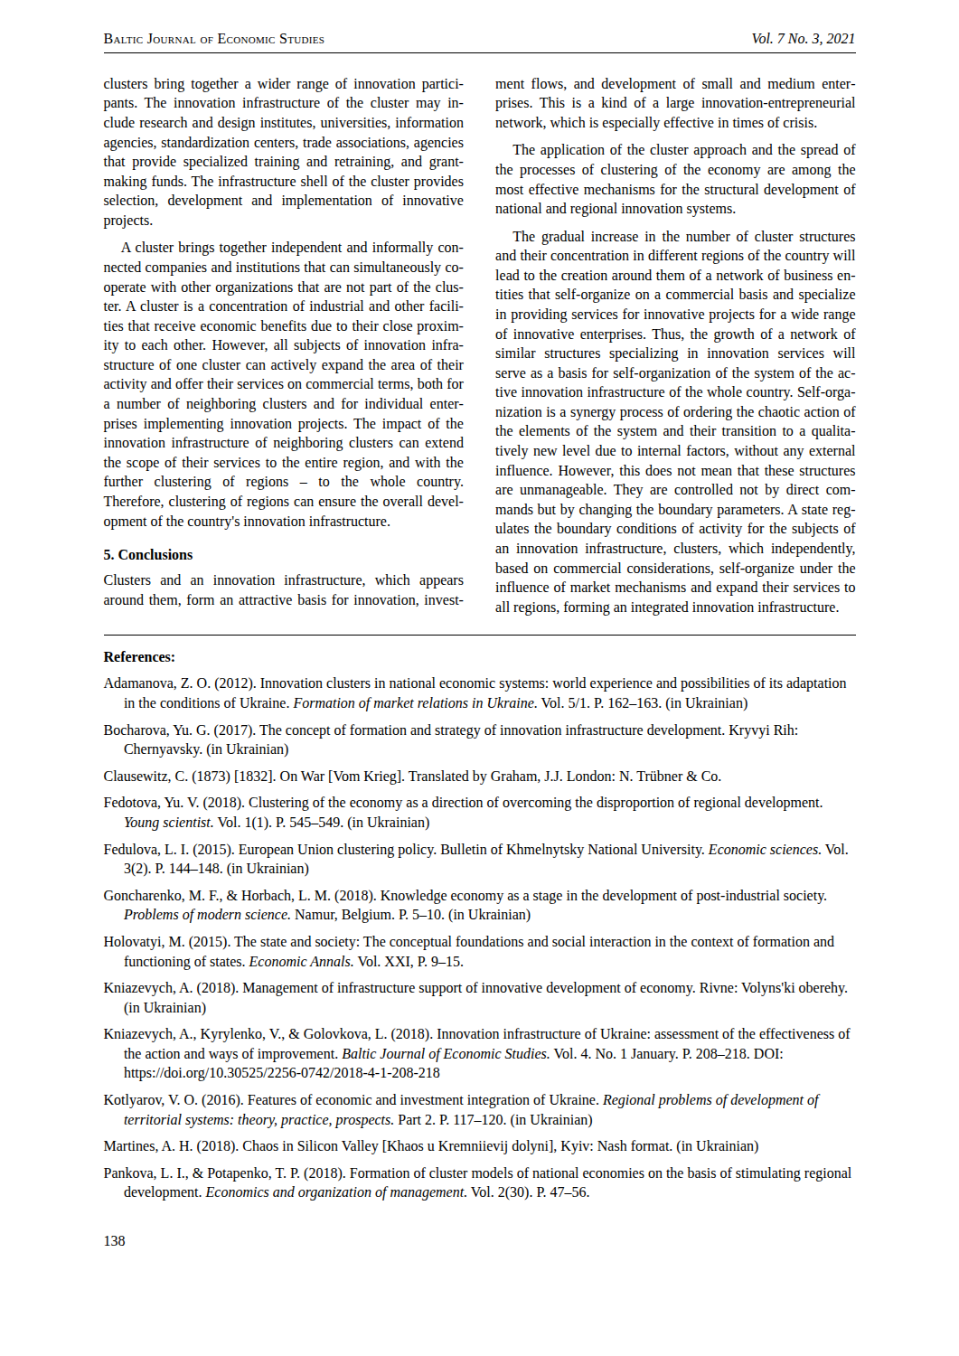Baltic Journal of Economic Studies Vol. 7 No. 3, 2021
clusters bring together a wider range of innovation participants. The innovation infrastructure of the cluster may include research and design institutes, universities, information agencies, standardization centers, trade associations, agencies that provide specialized training and retraining, and grant-making funds. The infrastructure shell of the cluster provides selection, development and implementation of innovative projects.
A cluster brings together independent and informally connected companies and institutions that can simultaneously cooperate with other organizations that are not part of the cluster. A cluster is a concentration of industrial and other facilities that receive economic benefits due to their close proximity to each other. However, all subjects of innovation infrastructure of one cluster can actively expand the area of their activity and offer their services on commercial terms, both for a number of neighboring clusters and for individual enterprises implementing innovation projects. The impact of the innovation infrastructure of neighboring clusters can extend the scope of their services to the entire region, and with the further clustering of regions – to the whole country. Therefore, clustering of regions can ensure the overall development of the country's innovation infrastructure.
5. Conclusions
Clusters and an innovation infrastructure, which appears around them, form an attractive basis for innovation, investment flows, and development of small and medium enterprises. This is a kind of a large innovation-entrepreneurial network, which is especially effective in times of crisis.
The application of the cluster approach and the spread of the processes of clustering of the economy are among the most effective mechanisms for the structural development of national and regional innovation systems.
The gradual increase in the number of cluster structures and their concentration in different regions of the country will lead to the creation around them of a network of business entities that self-organize on a commercial basis and specialize in providing services for innovative projects for a wide range of innovative enterprises. Thus, the growth of a network of similar structures specializing in innovation services will serve as a basis for self-organization of the system of the active innovation infrastructure of the whole country. Self-organization is a synergy process of ordering the chaotic action of the elements of the system and their transition to a qualitatively new level due to internal factors, without any external influence. However, this does not mean that these structures are unmanageable. They are controlled not by direct commands but by changing the boundary parameters. A state regulates the boundary conditions of activity for the subjects of an innovation infrastructure, clusters, which independently, based on commercial considerations, self-organize under the influence of market mechanisms and expand their services to all regions, forming an integrated innovation infrastructure.
References:
Adamanova, Z. O. (2012). Innovation clusters in national economic systems: world experience and possibilities of its adaptation in the conditions of Ukraine. Formation of market relations in Ukraine. Vol. 5/1. P. 162–163. (in Ukrainian)
Bocharova, Yu. G. (2017). The concept of formation and strategy of innovation infrastructure development. Kryvyi Rih: Chernyavsky. (in Ukrainian)
Clausewitz, C. (1873) [1832]. On War [Vom Krieg]. Translated by Graham, J.J. London: N. Trübner & Co.
Fedotova, Yu. V. (2018). Clustering of the economy as a direction of overcoming the disproportion of regional development. Young scientist. Vol. 1(1). P. 545–549. (in Ukrainian)
Fedulova, L. I. (2015). European Union clustering policy. Bulletin of Khmelnytsky National University. Economic sciences. Vol. 3(2). P. 144–148. (in Ukrainian)
Goncharenko, M. F., & Horbach, L. M. (2018). Knowledge economy as a stage in the development of post-industrial society. Problems of modern science. Namur, Belgium. P. 5–10. (in Ukrainian)
Holovatyi, M. (2015). The state and society: The conceptual foundations and social interaction in the context of formation and functioning of states. Economic Annals. Vol. XXI, P. 9–15.
Kniazevych, A. (2018). Management of infrastructure support of innovative development of economy. Rivne: Volyns'ki oberehy. (in Ukrainian)
Kniazevych, A., Kyrylenko, V., & Golovkova, L. (2018). Innovation infrastructure of Ukraine: assessment of the effectiveness of the action and ways of improvement. Baltic Journal of Economic Studies. Vol. 4. No. 1 January. P. 208–218. DOI: https://doi.org/10.30525/2256-0742/2018-4-1-208-218
Kotlyarov, V. O. (2016). Features of economic and investment integration of Ukraine. Regional problems of development of territorial systems: theory, practice, prospects. Part 2. P. 117–120. (in Ukrainian)
Martines, A. H. (2018). Chaos in Silicon Valley [Khaos u Kremniievij dolyni], Kyiv: Nash format. (in Ukrainian)
Pankova, L. I., & Potapenko, T. P. (2018). Formation of cluster models of national economies on the basis of stimulating regional development. Economics and organization of management. Vol. 2(30). P. 47–56.
138